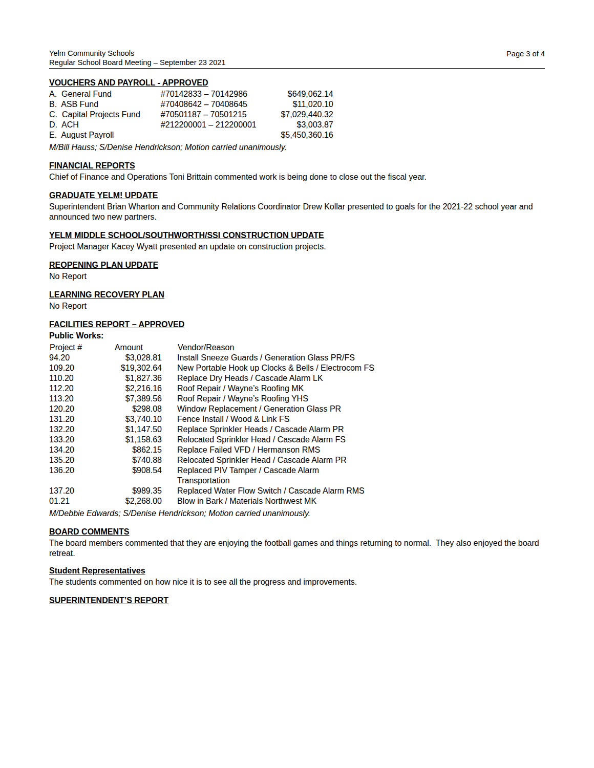Yelm Community Schools
Regular School Board Meeting – September 23 2021
Page 3 of 4
VOUCHERS AND PAYROLL - APPROVED
| A. General Fund | #70142833 – 70142986 | $649,062.14 |
| B. ASB Fund | #70408642 – 70408645 | $11,020.10 |
| C. Capital Projects Fund | #70501187 – 70501215 | $7,029,440.32 |
| D. ACH | #212200001 – 212200001 | $3,003.87 |
| E. August Payroll | | $5,450,360.16 |
M/Bill Hauss; S/Denise Hendrickson; Motion carried unanimously.
FINANCIAL REPORTS
Chief of Finance and Operations Toni Brittain commented work is being done to close out the fiscal year.
GRADUATE YELM! UPDATE
Superintendent Brian Wharton and Community Relations Coordinator Drew Kollar presented to goals for the 2021-22 school year and announced two new partners.
YELM MIDDLE SCHOOL/SOUTHWORTH/SSI CONSTRUCTION UPDATE
Project Manager Kacey Wyatt presented an update on construction projects.
REOPENING PLAN UPDATE
No Report
LEARNING RECOVERY PLAN
No Report
FACILITIES REPORT – APPROVED
Public Works:
| Project # | Amount | Vendor/Reason |
| --- | --- | --- |
| 94.20 | $3,028.81 | Install Sneeze Guards / Generation Glass PR/FS |
| 109.20 | $19,302.64 | New Portable Hook up Clocks & Bells / Electrocom FS |
| 110.20 | $1,827.36 | Replace Dry Heads / Cascade Alarm LK |
| 112.20 | $2,216.16 | Roof Repair / Wayne’s Roofing MK |
| 113.20 | $7,389.56 | Roof Repair / Wayne’s Roofing YHS |
| 120.20 | $298.08 | Window Replacement / Generation Glass PR |
| 131.20 | $3,740.10 | Fence Install / Wood & Link FS |
| 132.20 | $1,147.50 | Replace Sprinkler Heads / Cascade Alarm PR |
| 133.20 | $1,158.63 | Relocated Sprinkler Head / Cascade Alarm FS |
| 134.20 | $862.15 | Replace Failed VFD / Hermanson RMS |
| 135.20 | $740.88 | Relocated Sprinkler Head / Cascade Alarm PR |
| 136.20 | $908.54 | Replaced PIV Tamper / Cascade Alarm Transportation |
| 137.20 | $989.35 | Replaced Water Flow Switch / Cascade Alarm RMS |
| 01.21 | $2,268.00 | Blow in Bark / Materials Northwest MK |
M/Debbie Edwards; S/Denise Hendrickson; Motion carried unanimously.
BOARD COMMENTS
The board members commented that they are enjoying the football games and things returning to normal. They also enjoyed the board retreat.
Student Representatives
The students commented on how nice it is to see all the progress and improvements.
SUPERINTENDENT’S REPORT